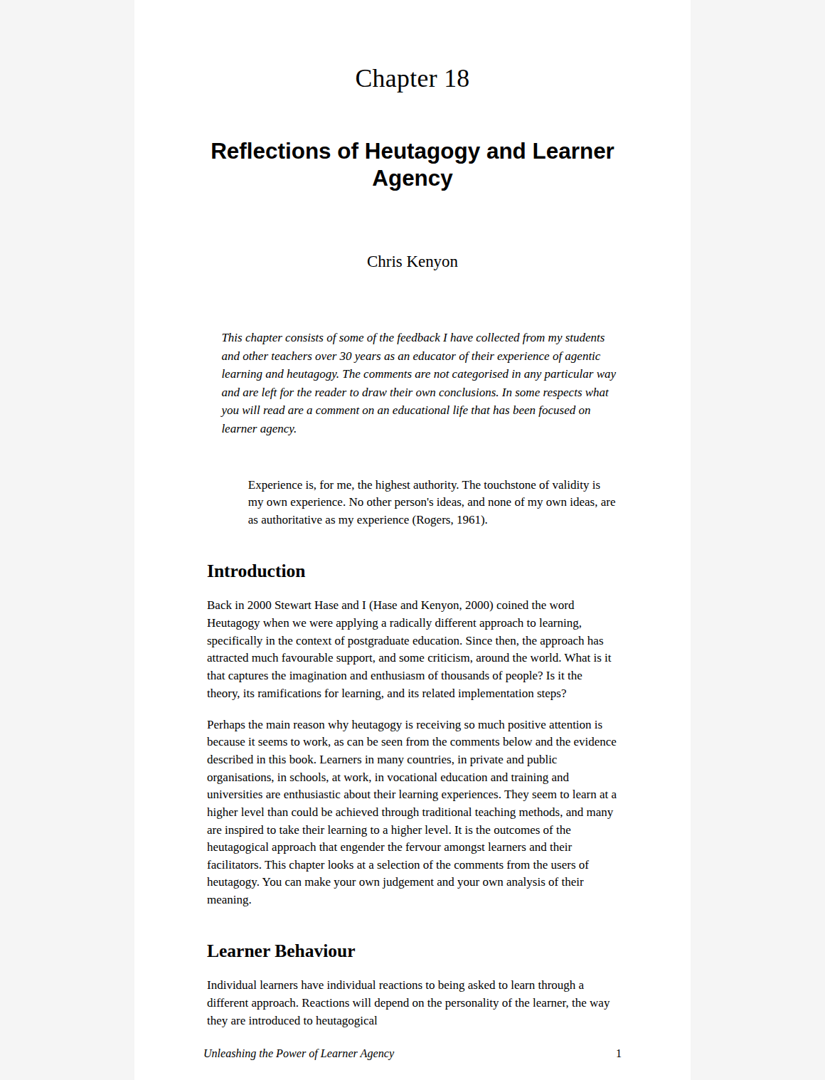Chapter 18
Reflections of Heutagogy and Learner Agency
Chris Kenyon
This chapter consists of some of the feedback I have collected from my students and other teachers over 30 years as an educator of their experience of agentic learning and heutagogy. The comments are not categorised in any particular way and are left for the reader to draw their own conclusions. In some respects what you will read are a comment on an educational life that has been focused on learner agency.
Experience is, for me, the highest authority. The touchstone of validity is my own experience. No other person's ideas, and none of my own ideas, are as authoritative as my experience (Rogers, 1961).
Introduction
Back in 2000 Stewart Hase and I (Hase and Kenyon, 2000) coined the word Heutagogy when we were applying a radically different approach to learning, specifically in the context of postgraduate education. Since then, the approach has attracted much favourable support, and some criticism, around the world. What is it that captures the imagination and enthusiasm of thousands of people? Is it the theory, its ramifications for learning, and its related implementation steps?
Perhaps the main reason why heutagogy is receiving so much positive attention is because it seems to work, as can be seen from the comments below and the evidence described in this book. Learners in many countries, in private and public organisations, in schools, at work, in vocational education and training and universities are enthusiastic about their learning experiences. They seem to learn at a higher level than could be achieved through traditional teaching methods, and many are inspired to take their learning to a higher level. It is the outcomes of the heutagogical approach that engender the fervour amongst learners and their facilitators. This chapter looks at a selection of the comments from the users of heutagogy. You can make your own judgement and your own analysis of their meaning.
Learner Behaviour
Individual learners have individual reactions to being asked to learn through a different approach. Reactions will depend on the personality of the learner, the way they are introduced to heutagogical
Unleashing the Power of Learner Agency 1